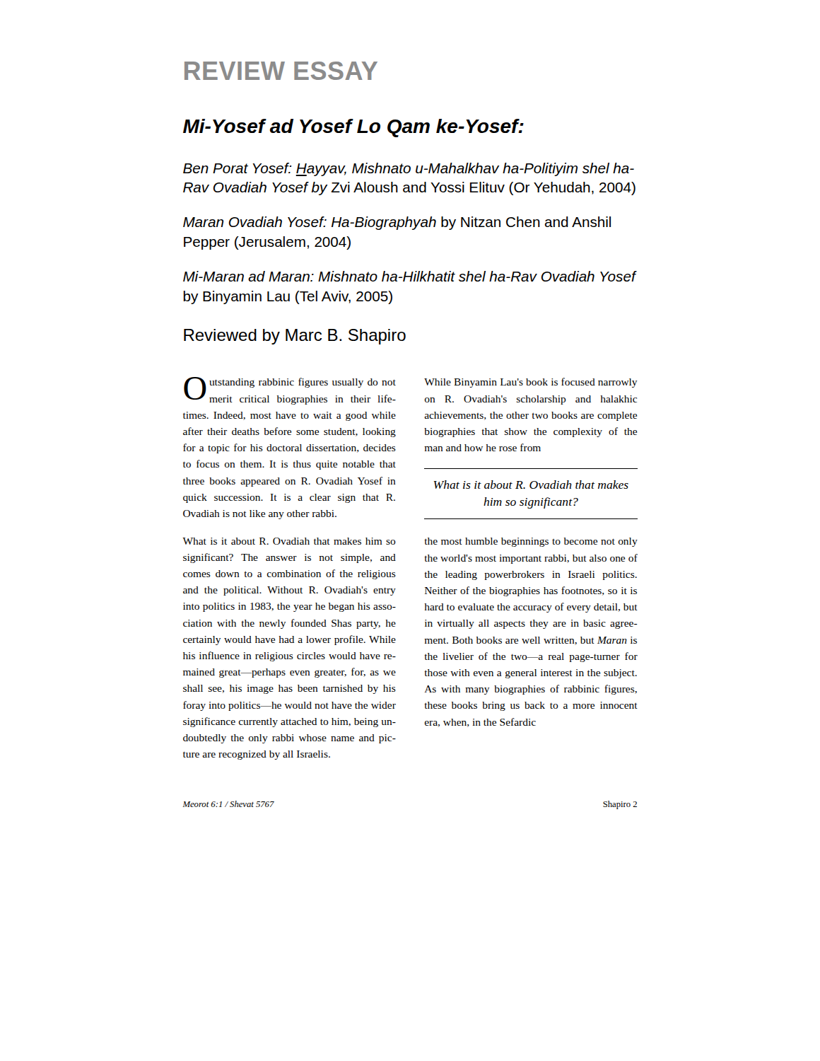REVIEW ESSAY
Mi-Yosef ad Yosef Lo Qam ke-Yosef:
Ben Porat Yosef: Hayyav, Mishnato u-Mahalkhav ha-Politiyim shel ha-Rav Ovadiah Yosef by Zvi Aloush and Yossi Elituv (Or Yehudah, 2004)
Maran Ovadiah Yosef: Ha-Biographyah by Nitzan Chen and Anshil Pepper (Jerusalem, 2004)
Mi-Maran ad Maran: Mishnato ha-Hilkhatit shel ha-Rav Ovadiah Yosef by Binyamin Lau (Tel Aviv, 2005)
Reviewed by Marc B. Shapiro
Outstanding rabbinic figures usually do not merit critical biographies in their lifetimes. Indeed, most have to wait a good while after their deaths before some student, looking for a topic for his doctoral dissertation, decides to focus on them. It is thus quite notable that three books appeared on R. Ovadiah Yosef in quick succession. It is a clear sign that R. Ovadiah is not like any other rabbi.
What is it about R. Ovadiah that makes him so significant? The answer is not simple, and comes down to a combination of the religious and the political. Without R. Ovadiah's entry into politics in 1983, the year he began his association with the newly founded Shas party, he certainly would have had a lower profile. While his influence in religious circles would have remained great—perhaps even greater, for, as we shall see, his image has been tarnished by his foray into politics—he would not have the wider significance currently attached to him, being undoubtedly the only rabbi whose name and picture are recognized by all Israelis.
While Binyamin Lau's book is focused narrowly on R. Ovadiah's scholarship and halakhic achievements, the other two books are complete biographies that show the complexity of the man and how he rose from
What is it about R. Ovadiah that makes him so significant?
the most humble beginnings to become not only the world's most important rabbi, but also one of the leading powerbrokers in Israeli politics. Neither of the biographies has footnotes, so it is hard to evaluate the accuracy of every detail, but in virtually all aspects they are in basic agreement. Both books are well written, but Maran is the livelier of the two—a real page-turner for those with even a general interest in the subject. As with many biographies of rabbinic figures, these books bring us back to a more innocent era, when, in the Sefardic
Meorot 6:1 / Shevat 5767
Shapiro 2